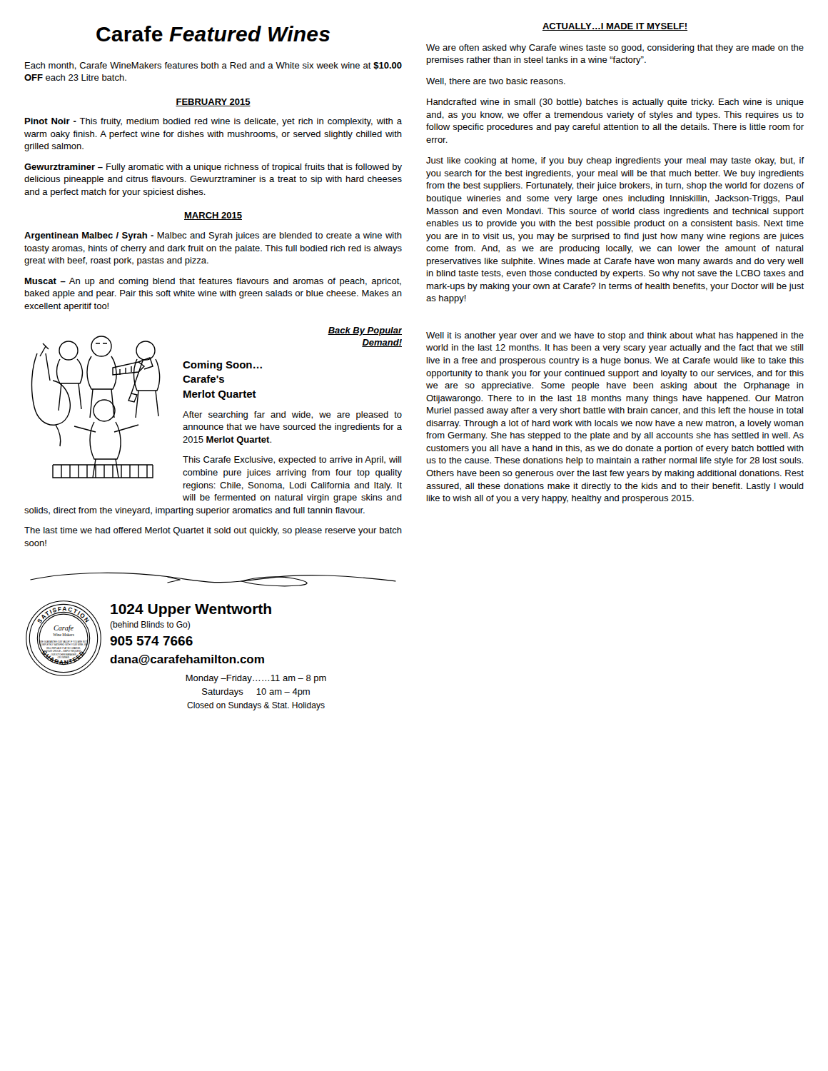Carafe Featured Wines
Each month, Carafe WineMakers features both a Red and a White six week wine at $10.00 OFF each 23 Litre batch.
FEBRUARY 2015
Pinot Noir - This fruity, medium bodied red wine is delicate, yet rich in complexity, with a warm oaky finish. A perfect wine for dishes with mushrooms, or served slightly chilled with grilled salmon.
Gewurztraminer – Fully aromatic with a unique richness of tropical fruits that is followed by delicious pineapple and citrus flavours. Gewurztraminer is a treat to sip with hard cheeses and a perfect match for your spiciest dishes.
MARCH 2015
Argentinean Malbec / Syrah - Malbec and Syrah juices are blended to create a wine with toasty aromas, hints of cherry and dark fruit on the palate. This full bodied rich red is always great with beef, roast pork, pastas and pizza.
Muscat – An up and coming blend that features flavours and aromas of peach, apricot, baked apple and pear. Pair this soft white wine with green salads or blue cheese. Makes an excellent aperitif too!
Back By Popular
Demand!
Coming Soon…
Carafe's
Merlot Quartet
After searching far and wide, we are pleased to announce that we have sourced the ingredients for a 2015 Merlot Quartet.
This Carafe Exclusive, expected to arrive in April, will combine pure juices arriving from four top quality regions: Chile, Sonoma, Lodi California and Italy. It will be fermented on natural virgin grape skins and solids, direct from the vineyard, imparting superior aromatics and full tannin flavour.
The last time we had offered Merlot Quartet it sold out quickly, so please reserve your batch soon!
SATISFACTION GUARANTEED Carafe Wine Makers WE GUARANTEE OUR VALUE! IF YOU ARE NOT COMPLETELY SATISFIED WITH YOUR WINE, WE WILL REPLACE IT AT NO CHARGE. YOUR CHOICE – SIMPLY REQUEST OUR KITCHEN MANAGER OR OWNER.
1024 Upper Wentworth
(behind Blinds to Go)
905 574 7666
dana@carafehamilton.com
Monday –Friday……11 am – 8 pm
Saturdays 10 am – 4pm
Closed on Sundays & Stat. Holidays
ACTUALLY…I MADE IT MYSELF!
We are often asked why Carafe wines taste so good, considering that they are made on the premises rather than in steel tanks in a wine “factory”.
Well, there are two basic reasons.
Handcrafted wine in small (30 bottle) batches is actually quite tricky. Each wine is unique and, as you know, we offer a tremendous variety of styles and types. This requires us to follow specific procedures and pay careful attention to all the details. There is little room for error.
Just like cooking at home, if you buy cheap ingredients your meal may taste okay, but, if you search for the best ingredients, your meal will be that much better. We buy ingredients from the best suppliers. Fortunately, their juice brokers, in turn, shop the world for dozens of boutique wineries and some very large ones including Inniskillin, Jackson-Triggs, Paul Masson and even Mondavi. This source of world class ingredients and technical support enables us to provide you with the best possible product on a consistent basis. Next time you are in to visit us, you may be surprised to find just how many wine regions are juices come from. And, as we are producing locally, we can lower the amount of natural preservatives like sulphite. Wines made at Carafe have won many awards and do very well in blind taste tests, even those conducted by experts. So why not save the LCBO taxes and mark-ups by making your own at Carafe? In terms of health benefits, your Doctor will be just as happy!
Well it is another year over and we have to stop and think about what has happened in the world in the last 12 months. It has been a very scary year actually and the fact that we still live in a free and prosperous country is a huge bonus. We at Carafe would like to take this opportunity to thank you for your continued support and loyalty to our services, and for this we are so appreciative. Some people have been asking about the Orphanage in Otijawarongo. There to in the last 18 months many things have happened. Our Matron Muriel passed away after a very short battle with brain cancer, and this left the house in total disarray. Through a lot of hard work with locals we now have a new matron, a lovely woman from Germany. She has stepped to the plate and by all accounts she has settled in well. As customers you all have a hand in this, as we do donate a portion of every batch bottled with us to the cause. These donations help to maintain a rather normal life style for 28 lost souls. Others have been so generous over the last few years by making additional donations. Rest assured, all these donations make it directly to the kids and to their benefit. Lastly I would like to wish all of you a very happy, healthy and prosperous 2015.